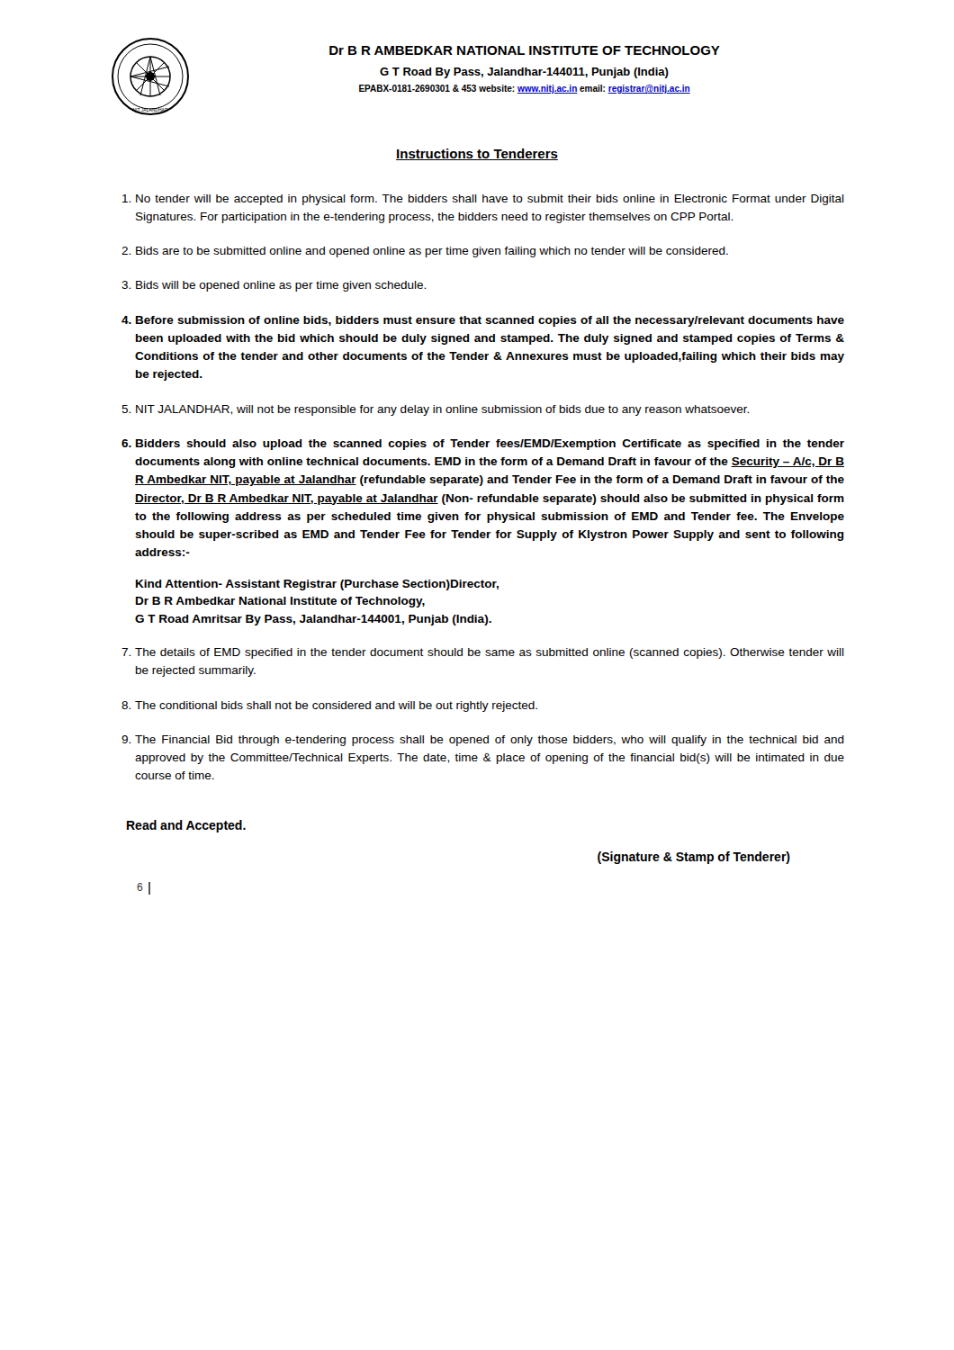NIT JALANDHAR
Dr B R AMBEDKAR NATIONAL INSTITUTE OF TECHNOLOGY
G T Road By Pass, Jalandhar-144011, Punjab (India)
EPABX-0181-2690301 & 453 website: www.nitj.ac.in email: registrar@nitj.ac.in
Instructions to Tenderers
No tender will be accepted in physical form. The bidders shall have to submit their bids online in Electronic Format under Digital Signatures. For participation in the e-tendering process, the bidders need to register themselves on CPP Portal.
Bids are to be submitted online and opened online as per time given failing which no tender will be considered.
Bids will be opened online as per time given schedule.
Before submission of online bids, bidders must ensure that scanned copies of all the necessary/relevant documents have been uploaded with the bid which should be duly signed and stamped. The duly signed and stamped copies of Terms & Conditions of the tender and other documents of the Tender & Annexures must be uploaded,failing which their bids may be rejected.
NIT JALANDHAR, will not be responsible for any delay in online submission of bids due to any reason whatsoever.
Bidders should also upload the scanned copies of Tender fees/EMD/Exemption Certificate as specified in the tender documents along with online technical documents. EMD in the form of a Demand Draft in favour of the Security – A/c, Dr B R Ambedkar NIT, payable at Jalandhar (refundable separate) and Tender Fee in the form of a Demand Draft in favour of the Director, Dr B R Ambedkar NIT, payable at Jalandhar (Non- refundable separate) should also be submitted in physical form to the following address as per scheduled time given for physical submission of EMD and Tender fee. The Envelope should be super-scribed as EMD and Tender Fee for Tender for Supply of Klystron Power Supply and sent to following address:-
Kind Attention- Assistant Registrar (Purchase Section)Director,
Dr B R Ambedkar National Institute of Technology,
G T Road Amritsar By Pass, Jalandhar-144001, Punjab (India).
The details of EMD specified in the tender document should be same as submitted online (scanned copies). Otherwise tender will be rejected summarily.
The conditional bids shall not be considered and will be out rightly rejected.
The Financial Bid through e-tendering process shall be opened of only those bidders, who will qualify in the technical bid and approved by the Committee/Technical Experts. The date, time & place of opening of the financial bid(s) will be intimated in due course of time.
Read and Accepted.
(Signature & Stamp of Tenderer)
6